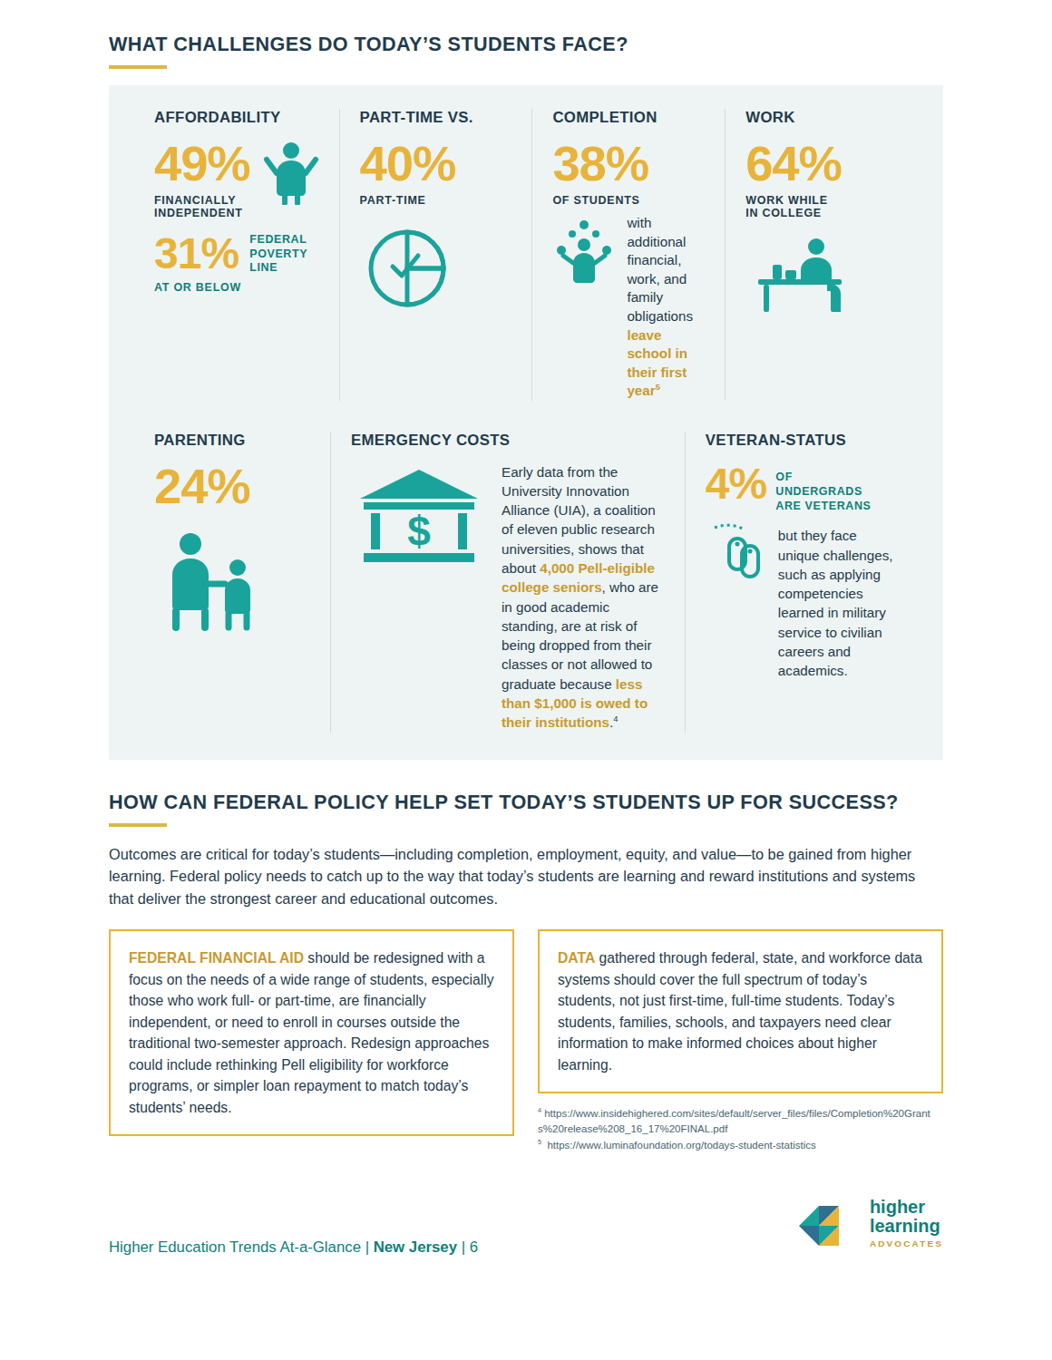What challenges do today’s students face?
Affordability
49%
Financially
Independent
31%
Federal
Poverty
Line
At or below
Part-time vs.
40%
Part-time
Completion
38%
of students
with additional financial, work, and family obligations leave school in their first year5
Work
64%
Work while
in college
Parenting
24%
Emergency Costs
$
Early data from the University Innovation Alliance (UIA), a coalition of eleven public research universities, shows that about 4,000 Pell-eligible college seniors, who are in good academic standing, are at risk of being dropped from their classes or not allowed to graduate because less than $1,000 is owed to their institutions.4
Veteran-Status
4%
of
undergrads
are veterans
but they face unique challenges, such as applying competencies learned in military service to civilian careers and academics.
How can federal policy help set today’s students up for success?
Outcomes are critical for today’s students—including completion, employment, equity, and value—to be gained from higher learning. Federal policy needs to catch up to the way that today’s students are learning and reward institutions and systems that deliver the strongest career and educational outcomes.
FEDERAL FINANCIAL AID should be redesigned with a focus on the needs of a wide range of students, especially those who work full- or part-time, are financially independent, or need to enroll in courses outside the traditional two-semester approach. Redesign approaches could include rethinking Pell eligibility for workforce programs, or simpler loan repayment to match today’s students’ needs.
DATA gathered through federal, state, and workforce data systems should cover the full spectrum of today’s students, not just first-time, full-time students. Today’s students, families, schools, and taxpayers need clear information to make informed choices about higher learning.
4 https://www.insidehighered.com/sites/default/server_files/files/Completion%20Grants%20release%208_16_17%20FINAL.pdf
5 https://www.luminafoundation.org/todays-student-statistics
Higher Education Trends At-a-Glance | New Jersey | 6
higher
learning ADVOCATES